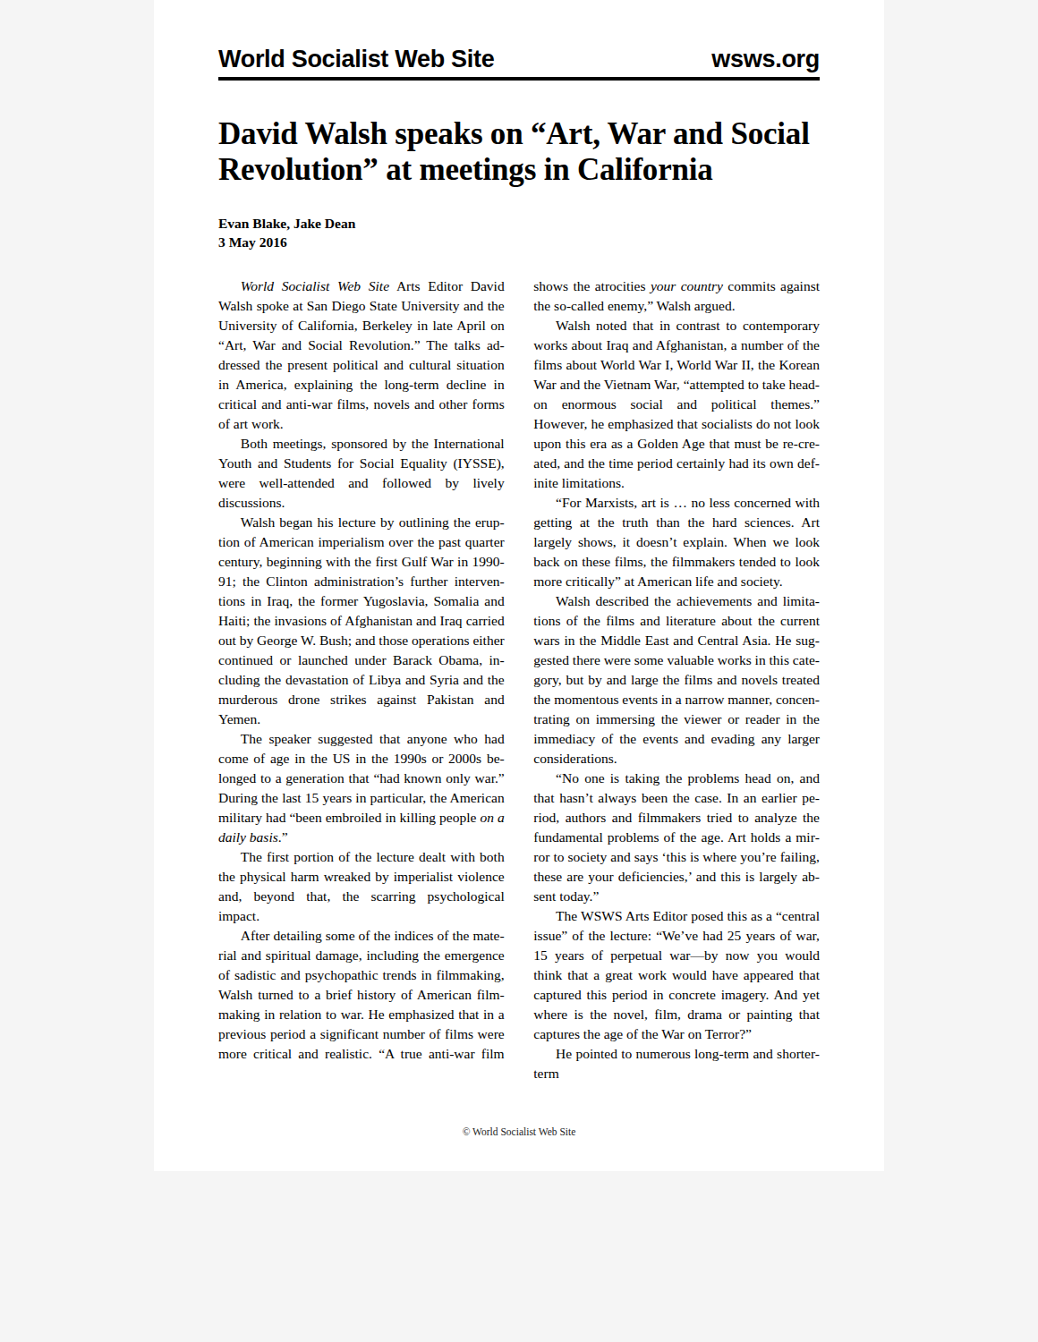World Socialist Web Site
wsws.org
David Walsh speaks on “Art, War and Social Revolution” at meetings in California
Evan Blake, Jake Dean 3 May 2016
World Socialist Web Site Arts Editor David Walsh spoke at San Diego State University and the University of California, Berkeley in late April on “Art, War and Social Revolution.” The talks addressed the present political and cultural situation in America, explaining the long-term decline in critical and anti-war films, novels and other forms of art work.
Both meetings, sponsored by the International Youth and Students for Social Equality (IYSSE), were well-attended and followed by lively discussions.
Walsh began his lecture by outlining the eruption of American imperialism over the past quarter century, beginning with the first Gulf War in 1990-91; the Clinton administration’s further interventions in Iraq, the former Yugoslavia, Somalia and Haiti; the invasions of Afghanistan and Iraq carried out by George W. Bush; and those operations either continued or launched under Barack Obama, including the devastation of Libya and Syria and the murderous drone strikes against Pakistan and Yemen.
The speaker suggested that anyone who had come of age in the US in the 1990s or 2000s belonged to a generation that “had known only war.” During the last 15 years in particular, the American military had “been embroiled in killing people on a daily basis.”
The first portion of the lecture dealt with both the physical harm wreaked by imperialist violence and, beyond that, the scarring psychological impact.
After detailing some of the indices of the material and spiritual damage, including the emergence of sadistic and psychopathic trends in filmmaking, Walsh turned to a brief history of American filmmaking in relation to war. He emphasized that in a previous period a significant number of films were more critical and realistic. “A true anti-war film shows the atrocities your country commits against the so-called enemy,” Walsh argued.
Walsh noted that in contrast to contemporary works about Iraq and Afghanistan, a number of the films about World War I, World War II, the Korean War and the Vietnam War, “attempted to take head-on enormous social and political themes.” However, he emphasized that socialists do not look upon this era as a Golden Age that must be re-created, and the time period certainly had its own definite limitations.
“For Marxists, art is … no less concerned with getting at the truth than the hard sciences. Art largely shows, it doesn’t explain. When we look back on these films, the filmmakers tended to look more critically” at American life and society.
Walsh described the achievements and limitations of the films and literature about the current wars in the Middle East and Central Asia. He suggested there were some valuable works in this category, but by and large the films and novels treated the momentous events in a narrow manner, concentrating on immersing the viewer or reader in the immediacy of the events and evading any larger considerations.
“No one is taking the problems head on, and that hasn’t always been the case. In an earlier period, authors and filmmakers tried to analyze the fundamental problems of the age. Art holds a mirror to society and says ‘this is where you’re failing, these are your deficiencies,’ and this is largely absent today.”
The WSWS Arts Editor posed this as a “central issue” of the lecture: “We’ve had 25 years of war, 15 years of perpetual war—by now you would think that a great work would have appeared that captured this period in concrete imagery. And yet where is the novel, film, drama or painting that captures the age of the War on Terror?”
He pointed to numerous long-term and shorter-term
© World Socialist Web Site